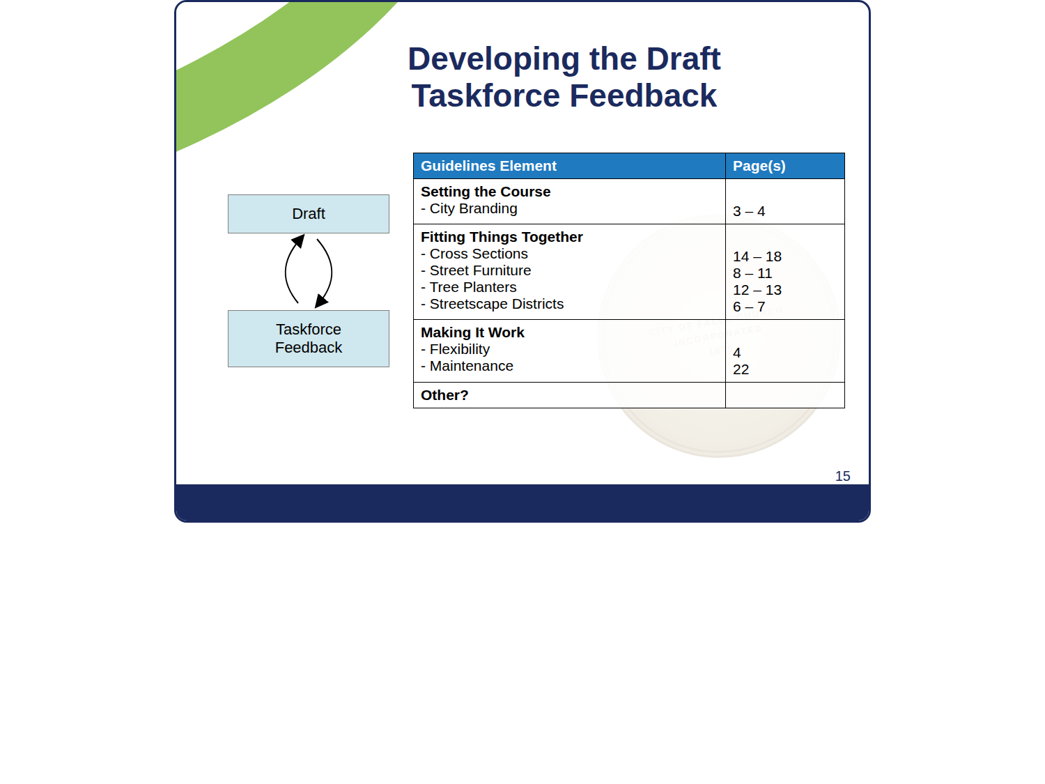CITY OF FALLS CHURCH
INCORPORATED
1875
Developing the Draft
Taskforce Feedback
Draft
Taskforce
Feedback
| Guidelines Element | Page(s) |
| --- | --- |
| Setting the Course - City Branding | 3 – 4 |
| Fitting Things Together - Cross Sections - Street Furniture - Tree Planters - Streetscape Districts | 14 – 18 8 – 11 12 – 13 6 – 7 |
| Making It Work - Flexibility - Maintenance | 4 22 |
| Other? | |
15